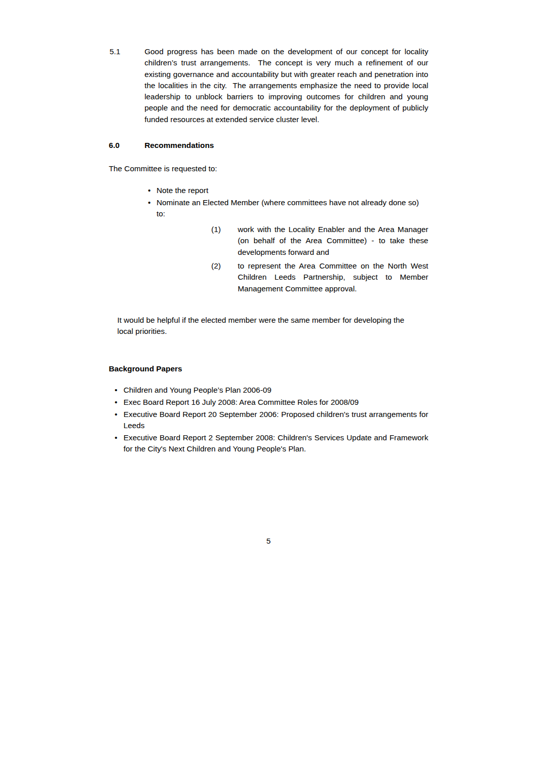5.1
Good progress has been made on the development of our concept for locality children’s trust arrangements. The concept is very much a refinement of our existing governance and accountability but with greater reach and penetration into the localities in the city. The arrangements emphasize the need to provide local leadership to unblock barriers to improving outcomes for children and young people and the need for democratic accountability for the deployment of publicly funded resources at extended service cluster level.
6.0 Recommendations
The Committee is requested to:
Note the report
Nominate an Elected Member (where committees have not already done so) to:
(1)
work with the Locality Enabler and the Area Manager (on behalf of the Area Committee) - to take these developments forward and
(2)
to represent the Area Committee on the North West Children Leeds Partnership, subject to Member Management Committee approval.
It would be helpful if the elected member were the same member for developing the local priorities.
Background Papers
Children and Young People’s Plan 2006-09
Exec Board Report 16 July 2008: Area Committee Roles for 2008/09
Executive Board Report 20 September 2006: Proposed children's trust arrangements for Leeds
Executive Board Report 2 September 2008: Children's Services Update and Framework for the City's Next Children and Young People's Plan.
5